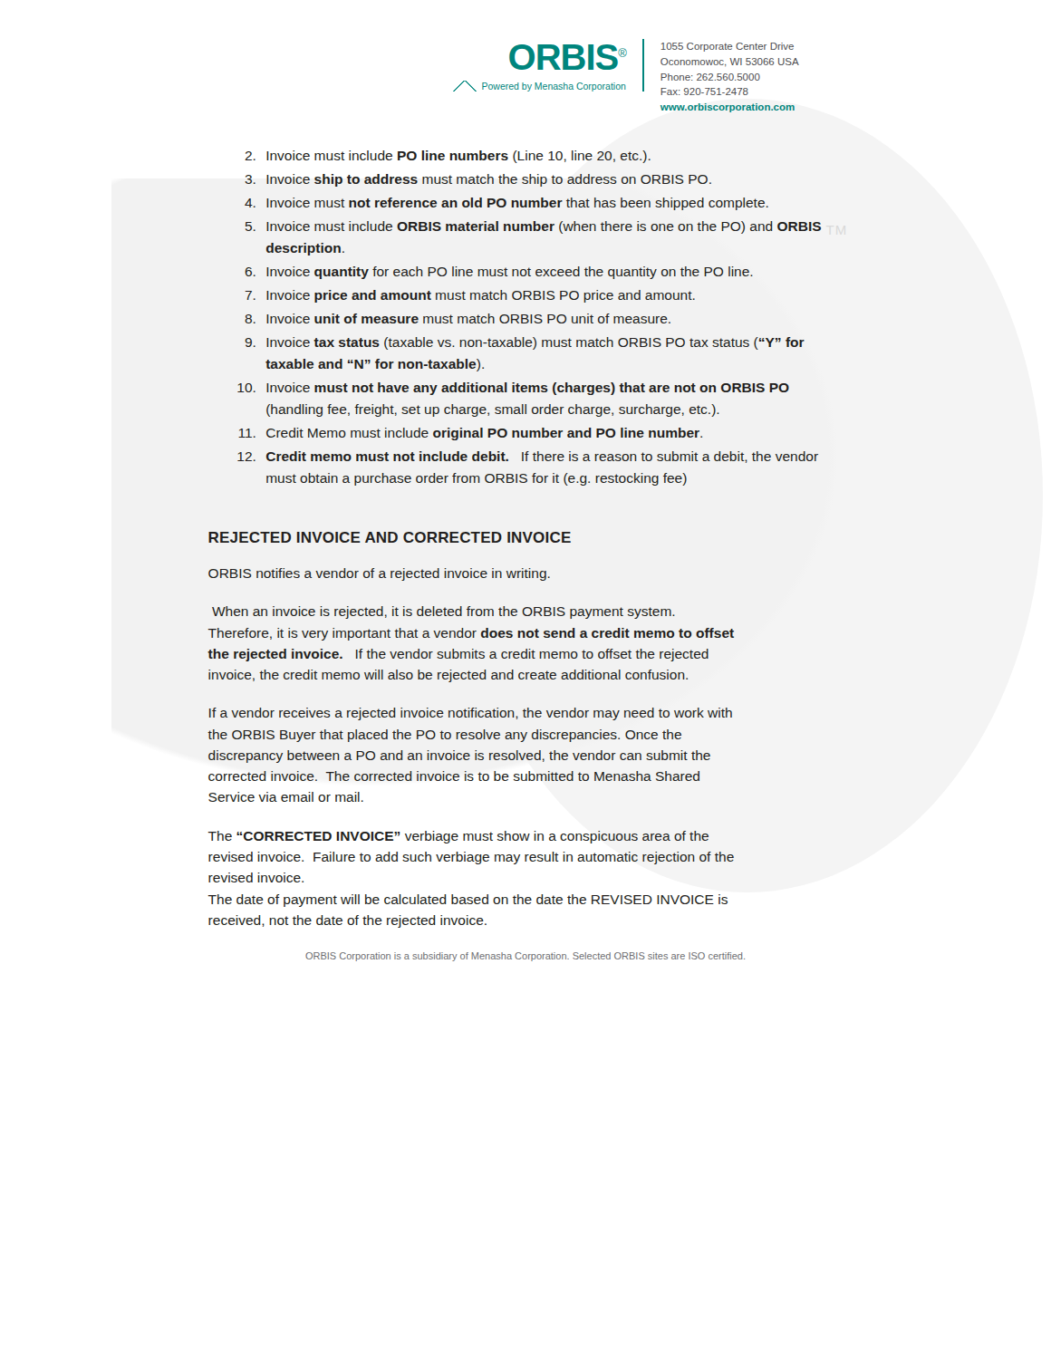TM
ORBIS®
Powered by Menasha Corporation
1055 Corporate Center Drive
Oconomowoc, WI 53066 USA
Phone: 262.560.5000
Fax: 920-751-2478
www.orbiscorporation.com
Invoice must include PO line numbers (Line 10, line 20, etc.).
Invoice ship to address must match the ship to address on ORBIS PO.
Invoice must not reference an old PO number that has been shipped complete.
Invoice must include ORBIS material number (when there is one on the PO) and ORBIS description.
Invoice quantity for each PO line must not exceed the quantity on the PO line.
Invoice price and amount must match ORBIS PO price and amount.
Invoice unit of measure must match ORBIS PO unit of measure.
Invoice tax status (taxable vs. non-taxable) must match ORBIS PO tax status (“Y” for taxable and “N” for non-taxable).
Invoice must not have any additional items (charges) that are not on ORBIS PO (handling fee, freight, set up charge, small order charge, surcharge, etc.).
Credit Memo must include original PO number and PO line number.
Credit memo must not include debit. If there is a reason to submit a debit, the vendor must obtain a purchase order from ORBIS for it (e.g. restocking fee)
REJECTED INVOICE AND CORRECTED INVOICE
ORBIS notifies a vendor of a rejected invoice in writing.
When an invoice is rejected, it is deleted from the ORBIS payment system. Therefore, it is very important that a vendor does not send a credit memo to offset the rejected invoice. If the vendor submits a credit memo to offset the rejected invoice, the credit memo will also be rejected and create additional confusion.
If a vendor receives a rejected invoice notification, the vendor may need to work with the ORBIS Buyer that placed the PO to resolve any discrepancies. Once the discrepancy between a PO and an invoice is resolved, the vendor can submit the corrected invoice. The corrected invoice is to be submitted to Menasha Shared Service via email or mail.
The “CORRECTED INVOICE” verbiage must show in a conspicuous area of the revised invoice. Failure to add such verbiage may result in automatic rejection of the revised invoice.
The date of payment will be calculated based on the date the REVISED INVOICE is received, not the date of the rejected invoice.
ORBIS Corporation is a subsidiary of Menasha Corporation. Selected ORBIS sites are ISO certified.